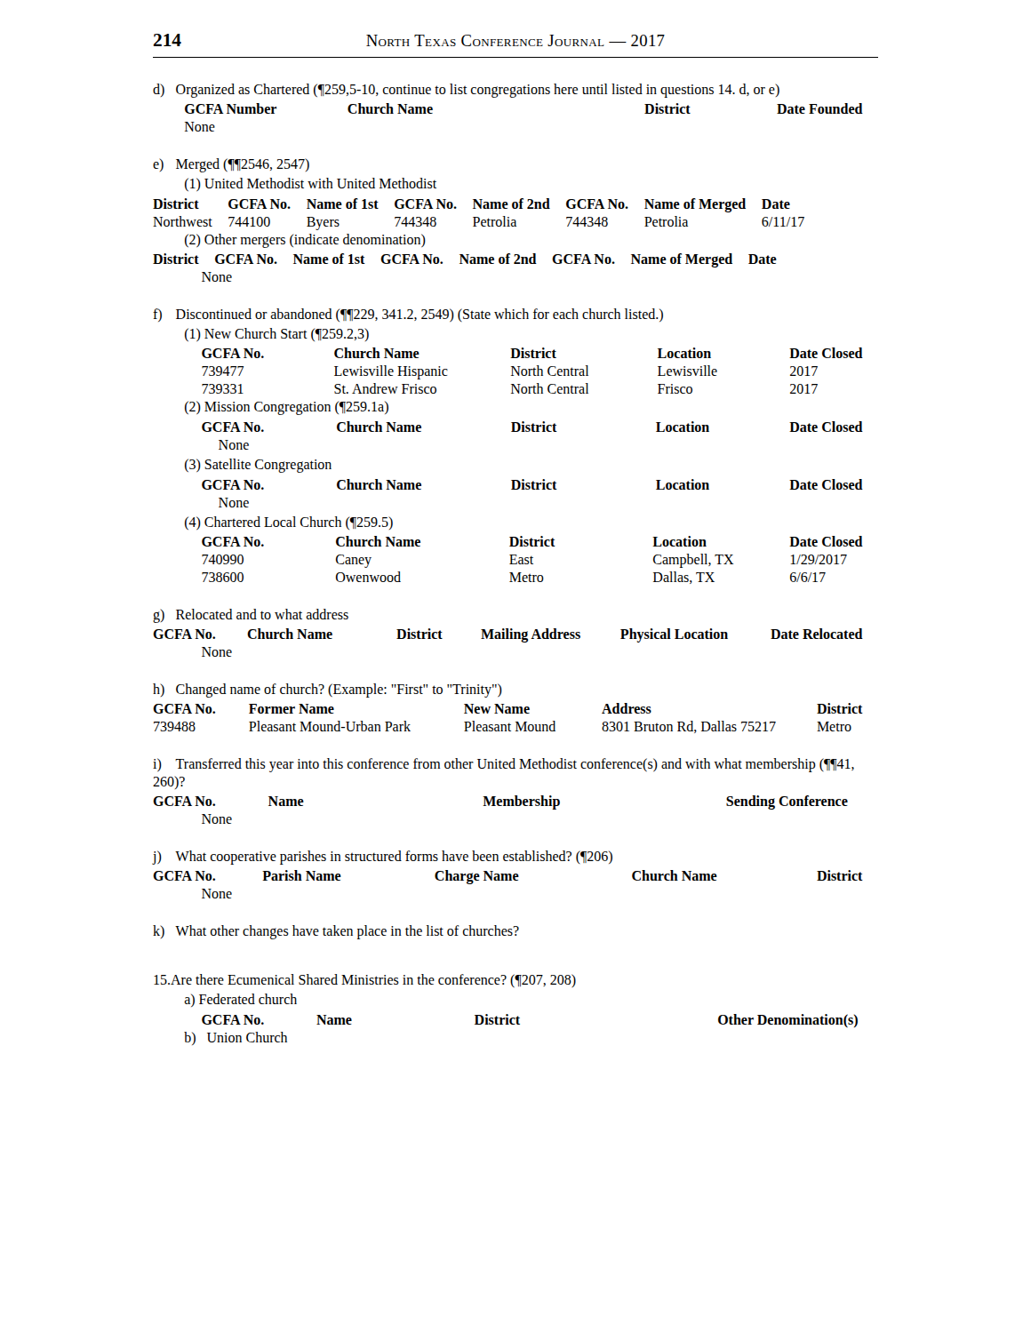214 North Texas Conference Journal — 2017
d) Organized as Chartered (¶259,5-10, continue to list congregations here until listed in questions 14. d, or e)
| GCFA Number | Church Name | District | Date Founded |
| --- | --- | --- | --- |
None
e) Merged (¶¶2546, 2547)
(1) United Methodist with United Methodist
| District | GCFA No. | Name of 1st | GCFA No. | Name of 2nd | GCFA No. | Name of Merged | Date |
| --- | --- | --- | --- | --- | --- | --- | --- |
| Northwest | 744100 | Byers | 744348 | Petrolia | 744348 | Petrolia | 6/11/17 |
(2) Other mergers (indicate denomination)
| District | GCFA No. | Name of 1st | GCFA No. | Name of 2nd | GCFA No. | Name of Merged | Date |
| --- | --- | --- | --- | --- | --- | --- | --- |
None
f) Discontinued or abandoned (¶¶229, 341.2, 2549) (State which for each church listed.)
(1) New Church Start (¶259.2,3)
| GCFA No. | Church Name | District | Location | Date Closed |
| --- | --- | --- | --- | --- |
| 739477 | Lewisville Hispanic | North Central | Lewisville | 2017 |
| 739331 | St. Andrew Frisco | North Central | Frisco | 2017 |
(2) Mission Congregation (¶259.1a)
| GCFA No. | Church Name | District | Location | Date Closed |
| --- | --- | --- | --- | --- |
None
(3) Satellite Congregation
| GCFA No. | Church Name | District | Location | Date Closed |
| --- | --- | --- | --- | --- |
None
(4) Chartered Local Church (¶259.5)
| GCFA No. | Church Name | District | Location | Date Closed |
| --- | --- | --- | --- | --- |
| 740990 | Caney | East | Campbell, TX | 1/29/2017 |
| 738600 | Owenwood | Metro | Dallas, TX | 6/6/17 |
g) Relocated and to what address
| GCFA No. | Church Name | District | Mailing Address | Physical Location | Date Relocated |
| --- | --- | --- | --- | --- | --- |
None
h) Changed name of church? (Example: "First" to "Trinity")
| GCFA No. | Former Name | New Name | Address | District |
| --- | --- | --- | --- | --- |
| 739488 | Pleasant Mound-Urban Park | Pleasant Mound | 8301 Bruton Rd, Dallas 75217 | Metro |
i) Transferred this year into this conference from other United Methodist conference(s) and with what membership (¶¶41, 260)?
| GCFA No. | Name | Membership | Sending Conference |
| --- | --- | --- | --- |
None
j) What cooperative parishes in structured forms have been established? (¶206)
| GCFA No. | Parish Name | Charge Name | Church Name | District |
| --- | --- | --- | --- | --- |
None
k) What other changes have taken place in the list of churches?
15. Are there Ecumenical Shared Ministries in the conference? (¶207, 208)
a) Federated church
| GCFA No. | Name | District | Other Denomination(s) |
| --- | --- | --- | --- |
b) Union Church